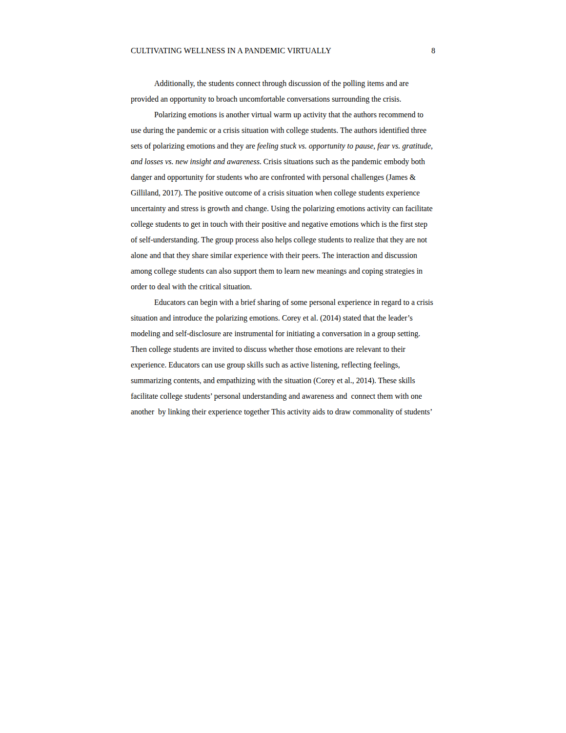Cultivating Wellness in a Pandemic Virtually 8
Additionally, the students connect through discussion of the polling items and are provided an opportunity to broach uncomfortable conversations surrounding the crisis.
Polarizing emotions is another virtual warm up activity that the authors recommend to use during the pandemic or a crisis situation with college students. The authors identified three sets of polarizing emotions and they are feeling stuck vs. opportunity to pause, fear vs. gratitude, and losses vs. new insight and awareness. Crisis situations such as the pandemic embody both danger and opportunity for students who are confronted with personal challenges (James & Gilliland, 2017). The positive outcome of a crisis situation when college students experience uncertainty and stress is growth and change. Using the polarizing emotions activity can facilitate college students to get in touch with their positive and negative emotions which is the first step of self-understanding. The group process also helps college students to realize that they are not alone and that they share similar experience with their peers. The interaction and discussion among college students can also support them to learn new meanings and coping strategies in order to deal with the critical situation.
Educators can begin with a brief sharing of some personal experience in regard to a crisis situation and introduce the polarizing emotions. Corey et al. (2014) stated that the leader’s modeling and self-disclosure are instrumental for initiating a conversation in a group setting. Then college students are invited to discuss whether those emotions are relevant to their experience. Educators can use group skills such as active listening, reflecting feelings, summarizing contents, and empathizing with the situation (Corey et al., 2014). These skills facilitate college students’ personal understanding and awareness and connect them with one another by linking their experience together This activity aids to draw commonality of students’